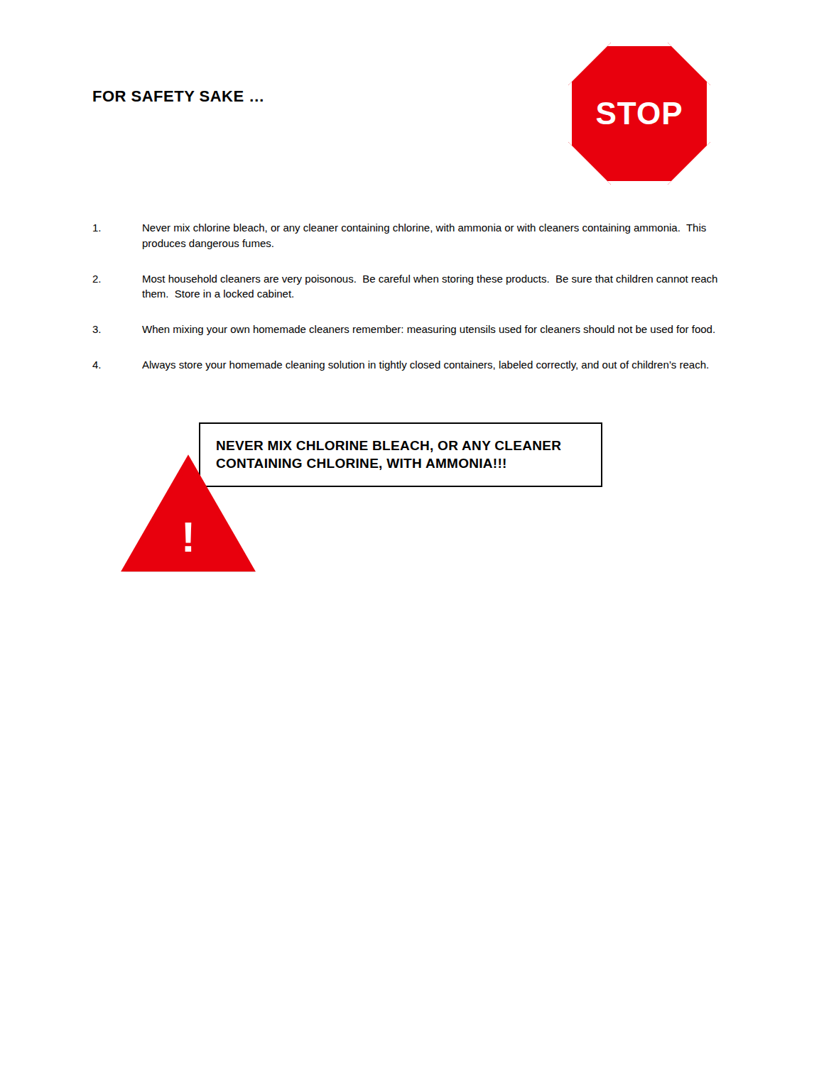FOR SAFETY SAKE …
STOP
Never mix chlorine bleach, or any cleaner containing chlorine, with ammonia or with cleaners containing ammonia. This produces dangerous fumes.
Most household cleaners are very poisonous. Be careful when storing these products. Be sure that children cannot reach them. Store in a locked cabinet.
When mixing your own homemade cleaners remember: measuring utensils used for cleaners should not be used for food.
Always store your homemade cleaning solution in tightly closed containers, labeled correctly, and out of children’s reach.
!
NEVER MIX CHLORINE BLEACH, OR ANY CLEANER CONTAINING CHLORINE, WITH AMMONIA!!!